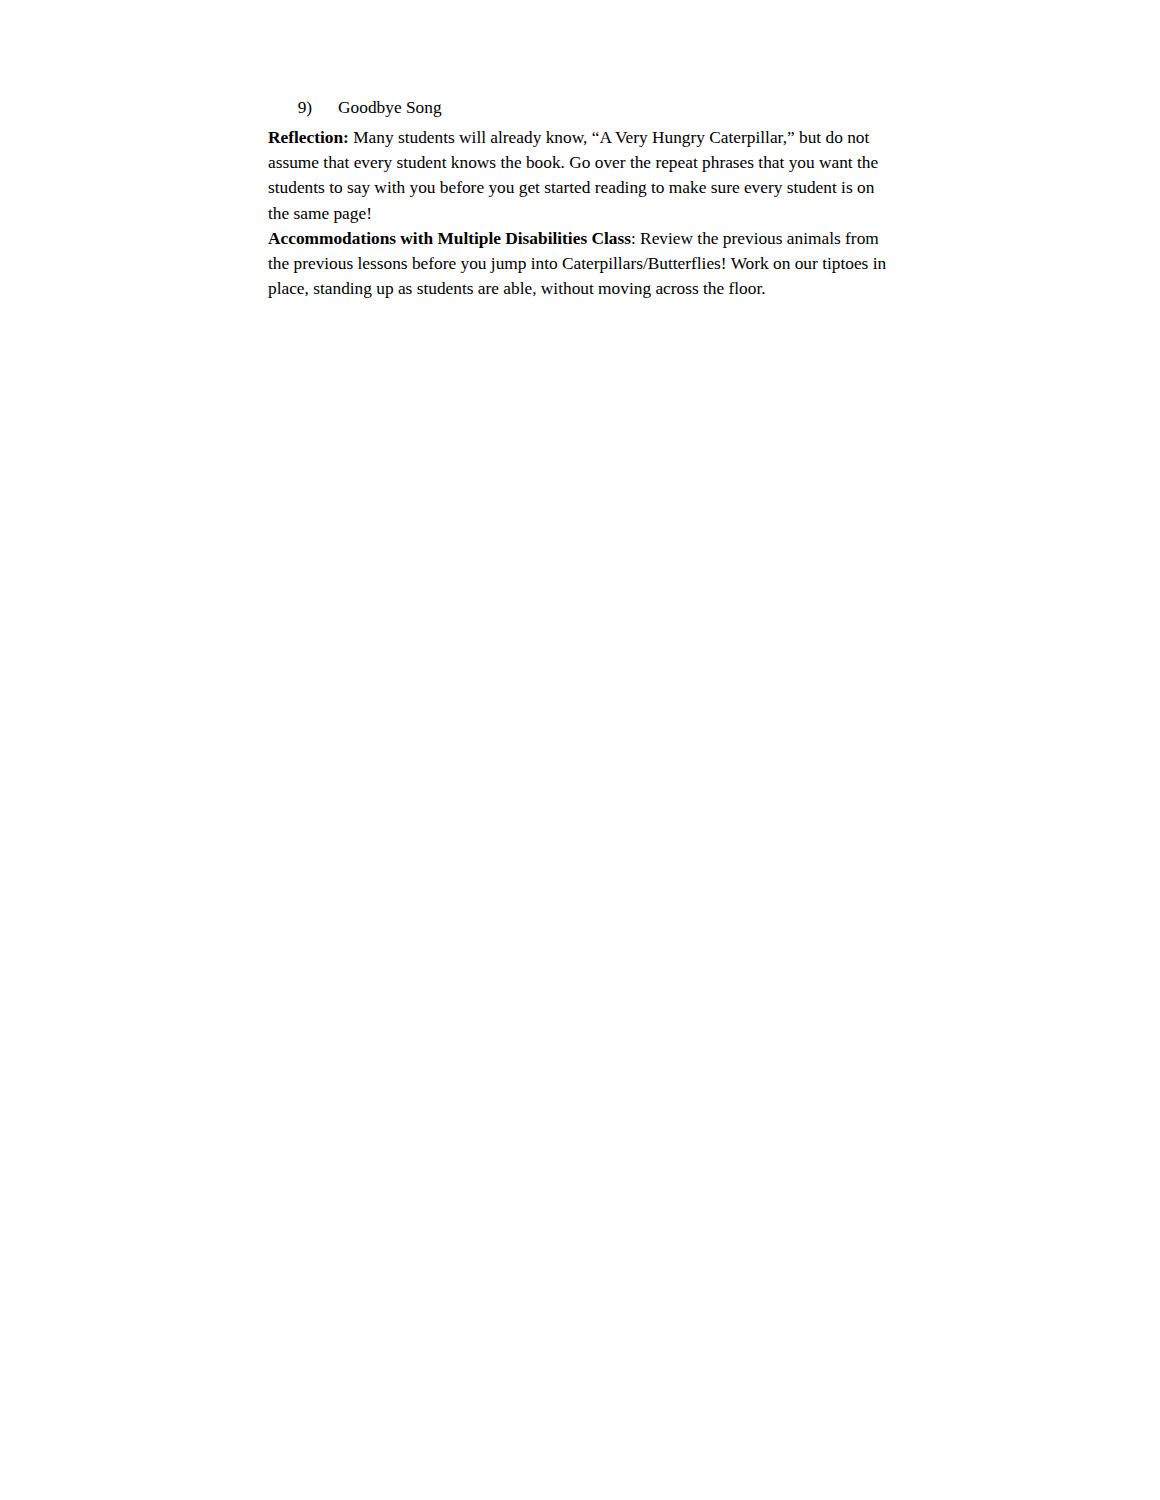Goodbye Song
Reflection: Many students will already know, “A Very Hungry Caterpillar,” but do not assume that every student knows the book. Go over the repeat phrases that you want the students to say with you before you get started reading to make sure every student is on the same page!
Accommodations with Multiple Disabilities Class: Review the previous animals from the previous lessons before you jump into Caterpillars/Butterflies! Work on our tiptoes in place, standing up as students are able, without moving across the floor.